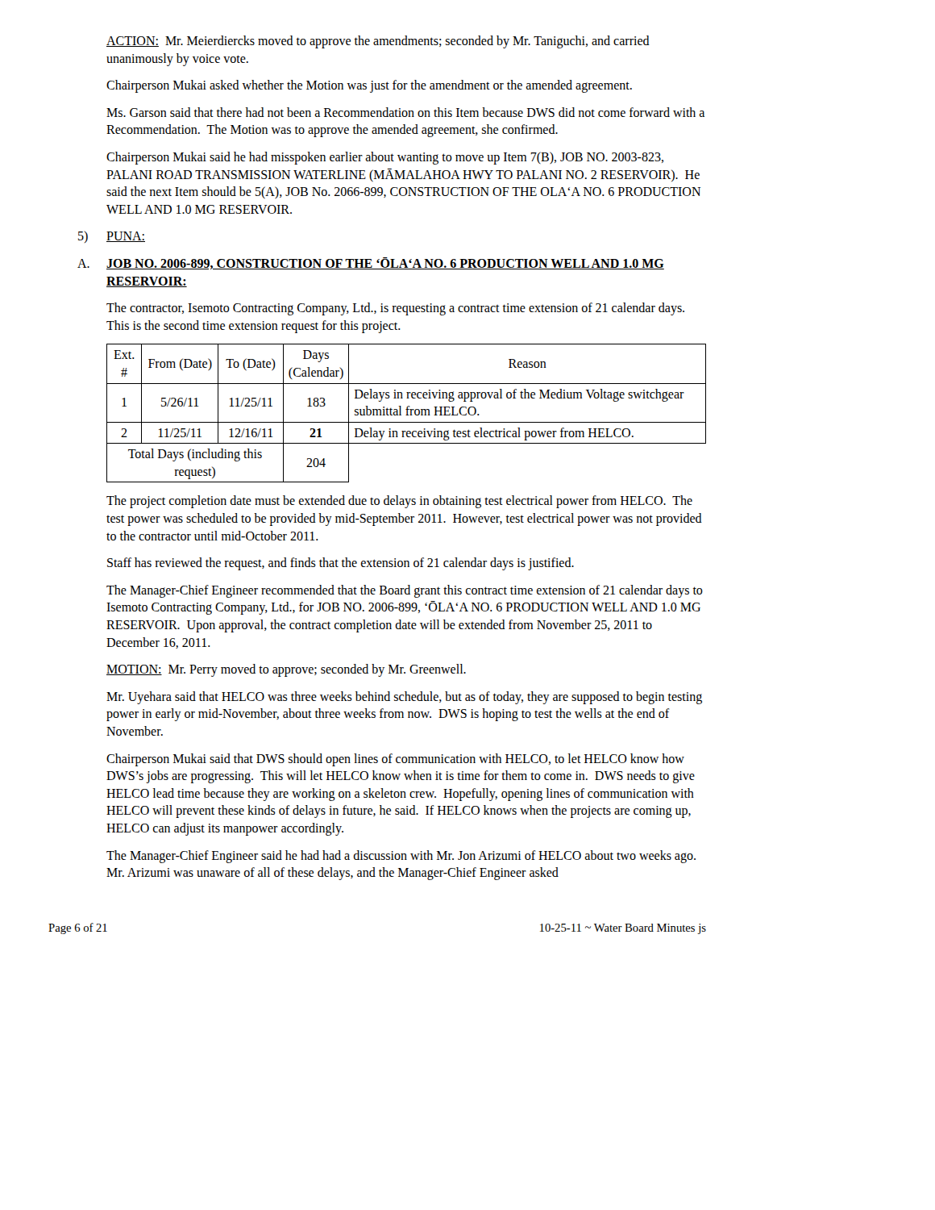ACTION: Mr. Meierdiercks moved to approve the amendments; seconded by Mr. Taniguchi, and carried unanimously by voice vote.
Chairperson Mukai asked whether the Motion was just for the amendment or the amended agreement.
Ms. Garson said that there had not been a Recommendation on this Item because DWS did not come forward with a Recommendation. The Motion was to approve the amended agreement, she confirmed.
Chairperson Mukai said he had misspoken earlier about wanting to move up Item 7(B), JOB NO. 2003-823, PALANI ROAD TRANSMISSION WATERLINE (MĀMALAHOA HWY TO PALANI NO. 2 RESERVOIR). He said the next Item should be 5(A), JOB No. 2066-899, CONSTRUCTION OF THE OLA‘A NO. 6 PRODUCTION WELL AND 1.0 MG RESERVOIR.
5) PUNA:
A. JOB NO. 2006-899, CONSTRUCTION OF THE ‘ŌLA‘A NO. 6 PRODUCTION WELL AND 1.0 MG RESERVOIR:
The contractor, Isemoto Contracting Company, Ltd., is requesting a contract time extension of 21 calendar days. This is the second time extension request for this project.
| Ext. # | From (Date) | To (Date) | Days (Calendar) | Reason |
| --- | --- | --- | --- | --- |
| 1 | 5/26/11 | 11/25/11 | 183 | Delays in receiving approval of the Medium Voltage switchgear submittal from HELCO. |
| 2 | 11/25/11 | 12/16/11 | 21 | Delay in receiving test electrical power from HELCO. |
| Total Days (including this request) | 204 | |
The project completion date must be extended due to delays in obtaining test electrical power from HELCO. The test power was scheduled to be provided by mid-September 2011. However, test electrical power was not provided to the contractor until mid-October 2011.
Staff has reviewed the request, and finds that the extension of 21 calendar days is justified.
The Manager-Chief Engineer recommended that the Board grant this contract time extension of 21 calendar days to Isemoto Contracting Company, Ltd., for JOB NO. 2006-899, ‘ŌLA‘A NO. 6 PRODUCTION WELL AND 1.0 MG RESERVOIR. Upon approval, the contract completion date will be extended from November 25, 2011 to December 16, 2011.
MOTION: Mr. Perry moved to approve; seconded by Mr. Greenwell.
Mr. Uyehara said that HELCO was three weeks behind schedule, but as of today, they are supposed to begin testing power in early or mid-November, about three weeks from now. DWS is hoping to test the wells at the end of November.
Chairperson Mukai said that DWS should open lines of communication with HELCO, to let HELCO know how DWS’s jobs are progressing. This will let HELCO know when it is time for them to come in. DWS needs to give HELCO lead time because they are working on a skeleton crew. Hopefully, opening lines of communication with HELCO will prevent these kinds of delays in future, he said. If HELCO knows when the projects are coming up, HELCO can adjust its manpower accordingly.
The Manager-Chief Engineer said he had had a discussion with Mr. Jon Arizumi of HELCO about two weeks ago. Mr. Arizumi was unaware of all of these delays, and the Manager-Chief Engineer asked
Page 6 of 21 10-25-11 ~ Water Board Minutes js